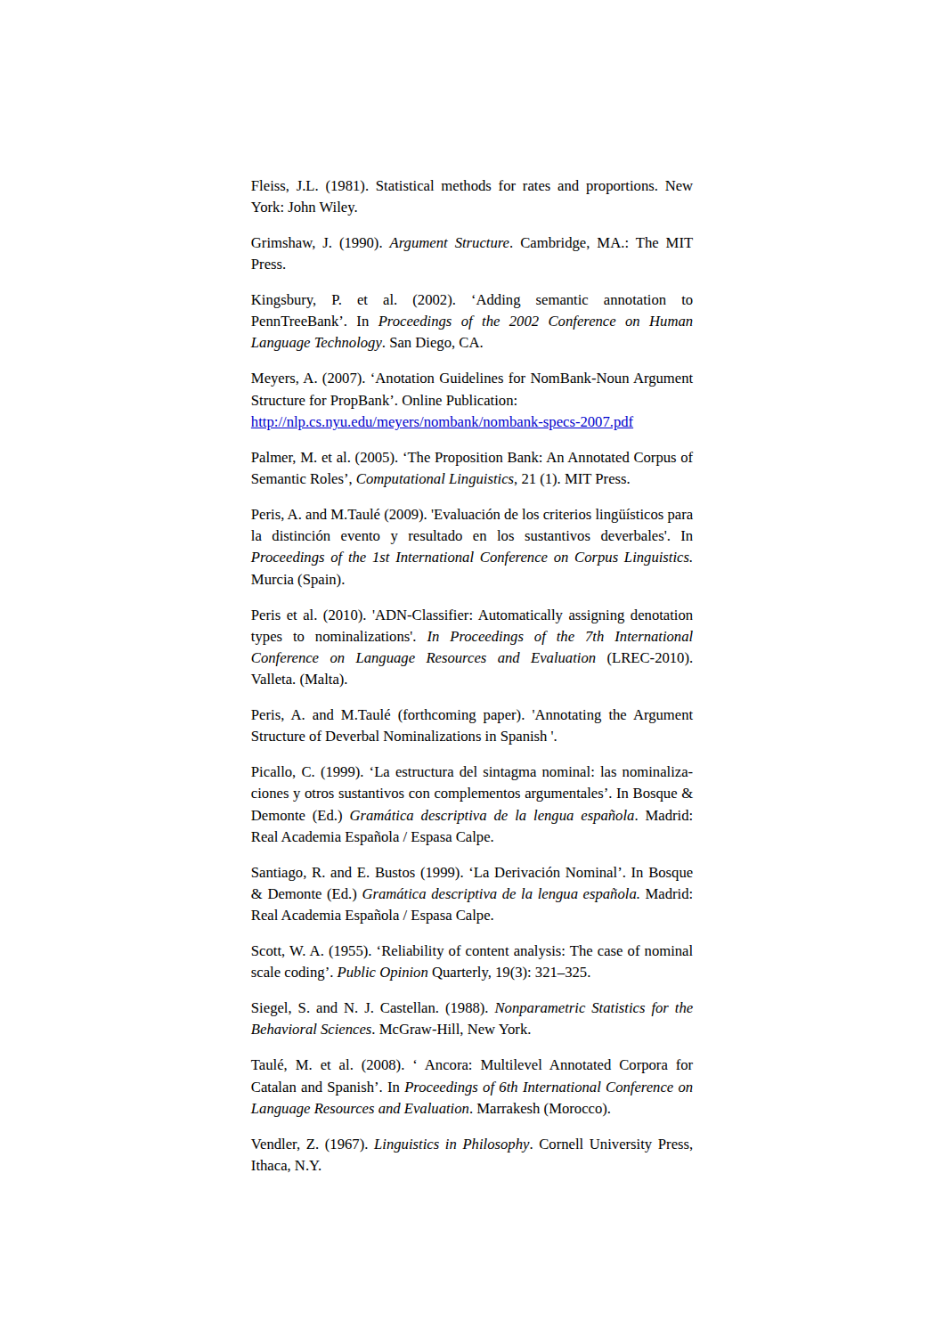Fleiss, J.L. (1981). Statistical methods for rates and proportions. New York: John Wiley.
Grimshaw, J. (1990). Argument Structure. Cambridge, MA.: The MIT Press.
Kingsbury, P. et al. (2002). ‘Adding semantic annotation to PennTreeBank’. In Proceedings of the 2002 Conference on Human Language Technology. San Diego, CA.
Meyers, A. (2007). ‘Anotation Guidelines for NomBank-Noun Argument Structure for PropBank’. Online Publication:
http://nlp.cs.nyu.edu/meyers/nombank/nombank-specs-2007.pdf
Palmer, M. et al. (2005). ‘The Proposition Bank: An Annotated Corpus of Semantic Roles’, Computational Linguistics, 21 (1). MIT Press.
Peris, A. and M.Taulé (2009). 'Evaluación de los criterios lingüísticos para la distinción evento y resultado en los sustantivos deverbales'. In Proceedings of the 1st International Conference on Corpus Linguistics. Murcia (Spain).
Peris et al. (2010). 'ADN-Classifier: Automatically assigning denotation types to nominalizations'. In Proceedings of the 7th International Conference on Language Resources and Evaluation (LREC-2010). Valleta. (Malta).
Peris, A. and M.Taulé (forthcoming paper). 'Annotating the Argument Structure of Deverbal Nominalizations in Spanish '.
Picallo, C. (1999). ‘La estructura del sintagma nominal: las nominalizaciones y otros sustantivos con complementos argumentales’. In Bosque & Demonte (Ed.) Gramática descriptiva de la lengua española. Madrid: Real Academia Española / Espasa Calpe.
Santiago, R. and E. Bustos (1999). ‘La Derivación Nominal’. In Bosque & Demonte (Ed.) Gramática descriptiva de la lengua española. Madrid: Real Academia Española / Espasa Calpe.
Scott, W. A. (1955). ‘Reliability of content analysis: The case of nominal scale coding’. Public Opinion Quarterly, 19(3): 321–325.
Siegel, S. and N. J. Castellan. (1988). Nonparametric Statistics for the Behavioral Sciences. McGraw-Hill, New York.
Taulé, M. et al. (2008). ‘ Ancora: Multilevel Annotated Corpora for Catalan and Spanish’. In Proceedings of 6th International Conference on Language Resources and Evaluation. Marrakesh (Morocco).
Vendler, Z. (1967). Linguistics in Philosophy. Cornell University Press, Ithaca, N.Y.